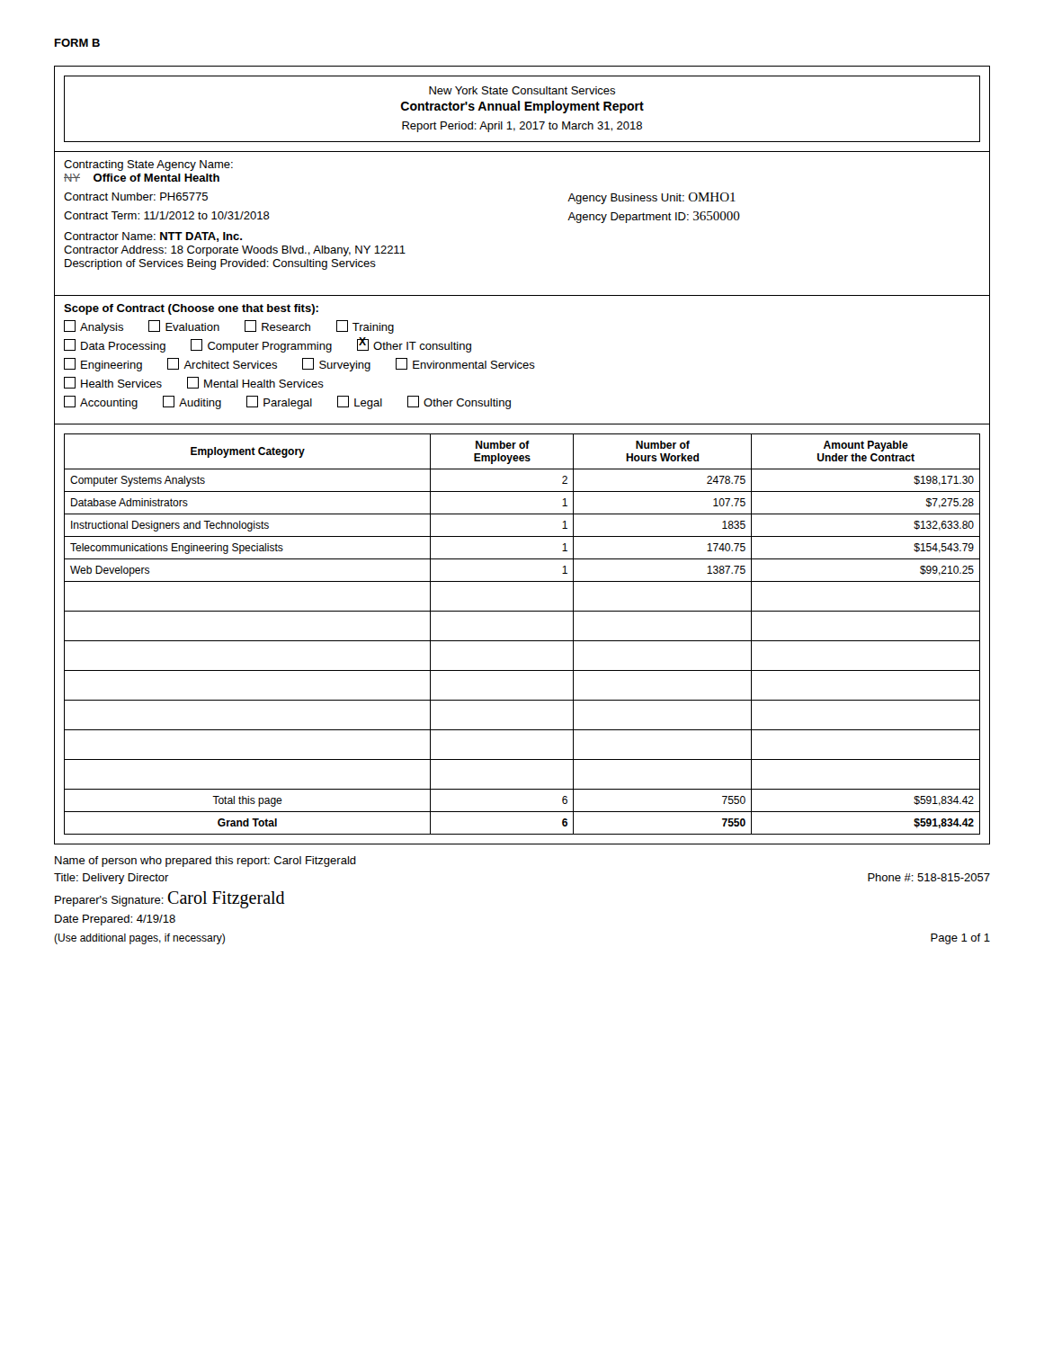FORM B
New York State Consultant Services
Contractor's Annual Employment Report
Report Period: April 1, 2017 to March 31, 2018
Contracting State Agency Name:
NY Office of Mental Health
Contract Number: PH65775
Agency Business Unit: OMHO1
Contract Term: 11/1/2012 to 10/31/2018
Agency Department ID: 3650000
Contractor Name: NTT DATA, Inc.
Contractor Address: 18 Corporate Woods Blvd., Albany, NY 12211
Description of Services Being Provided: Consulting Services
Scope of Contract (Choose one that best fits):
Analysis Evaluation Research Training
Data Processing Computer Programming Other IT consulting
Engineering Architect Services Surveying Environmental Services
Health Services Mental Health Services
Accounting Auditing Paralegal Legal Other Consulting
| Employment Category | Number of Employees | Number of Hours Worked | Amount Payable Under the Contract |
| --- | --- | --- | --- |
| Computer Systems Analysts | 2 | 2478.75 | $198,171.30 |
| Database Administrators | 1 | 107.75 | $7,275.28 |
| Instructional Designers and Technologists | 1 | 1835 | $132,633.80 |
| Telecommunications Engineering Specialists | 1 | 1740.75 | $154,543.79 |
| Web Developers | 1 | 1387.75 | $99,210.25 |
| Total this page | 6 | 7550 | $591,834.42 |
| Grand Total | 6 | 7550 | $591,834.42 |
Name of person who prepared this report: Carol Fitzgerald
Title: Delivery Director
Phone #: 518-815-2057
Preparer's Signature: Carol Fitzgerald
Date Prepared: 4/19/18
(Use additional pages, if necessary)
Page 1 of 1